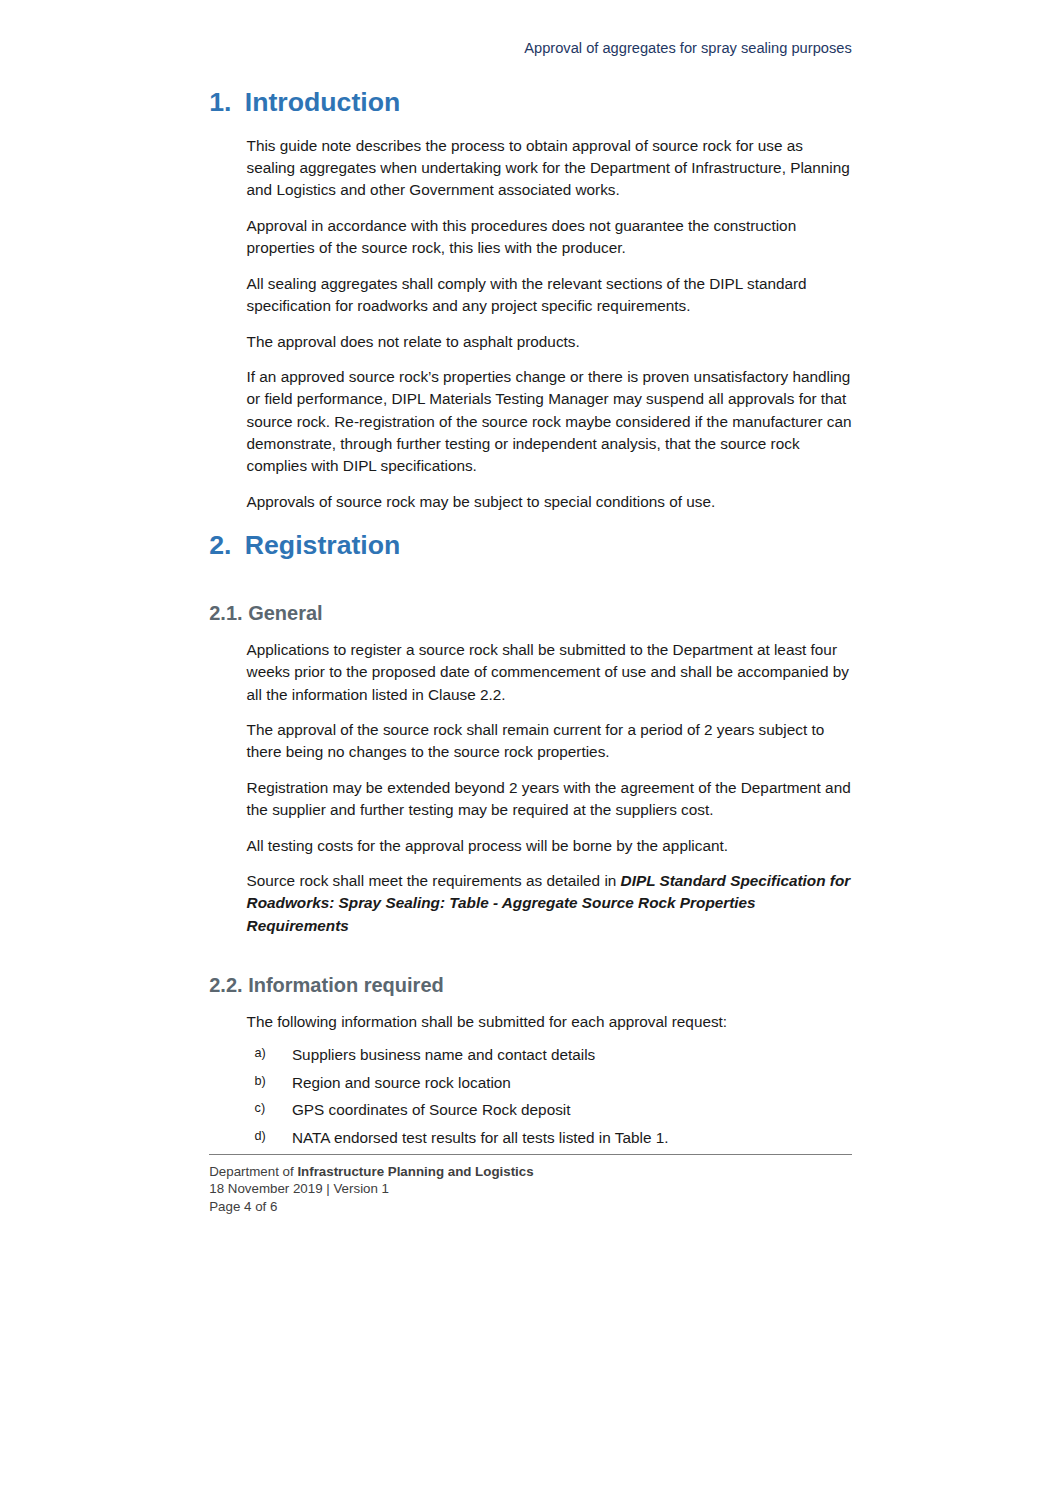Approval of aggregates for spray sealing purposes
1. Introduction
This guide note describes the process to obtain approval of source rock for use as sealing aggregates when undertaking work for the Department of Infrastructure, Planning and Logistics and other Government associated works.
Approval in accordance with this procedures does not guarantee the construction properties of the source rock, this lies with the producer.
All sealing aggregates shall comply with the relevant sections of the DIPL standard specification for roadworks and any project specific requirements.
The approval does not relate to asphalt products.
If an approved source rock’s properties change or there is proven unsatisfactory handling or field performance, DIPL Materials Testing Manager may suspend all approvals for that source rock. Re-registration of the source rock maybe considered if the manufacturer can demonstrate, through further testing or independent analysis, that the source rock complies with DIPL specifications.
Approvals of source rock may be subject to special conditions of use.
2. Registration
2.1. General
Applications to register a source rock shall be submitted to the Department at least four weeks prior to the proposed date of commencement of use and shall be accompanied by all the information listed in Clause 2.2.
The approval of the source rock shall remain current for a period of 2 years subject to there being no changes to the source rock properties.
Registration may be extended beyond 2 years with the agreement of the Department and the supplier and further testing may be required at the suppliers cost.
All testing costs for the approval process will be borne by the applicant.
Source rock shall meet the requirements as detailed in DIPL Standard Specification for Roadworks: Spray Sealing: Table - Aggregate Source Rock Properties Requirements
2.2. Information required
The following information shall be submitted for each approval request:
a) Suppliers business name and contact details
b) Region and source rock location
c) GPS coordinates of Source Rock deposit
d) NATA endorsed test results for all tests listed in Table 1.
Department of Infrastructure Planning and Logistics
18 November 2019 | Version 1
Page 4 of 6